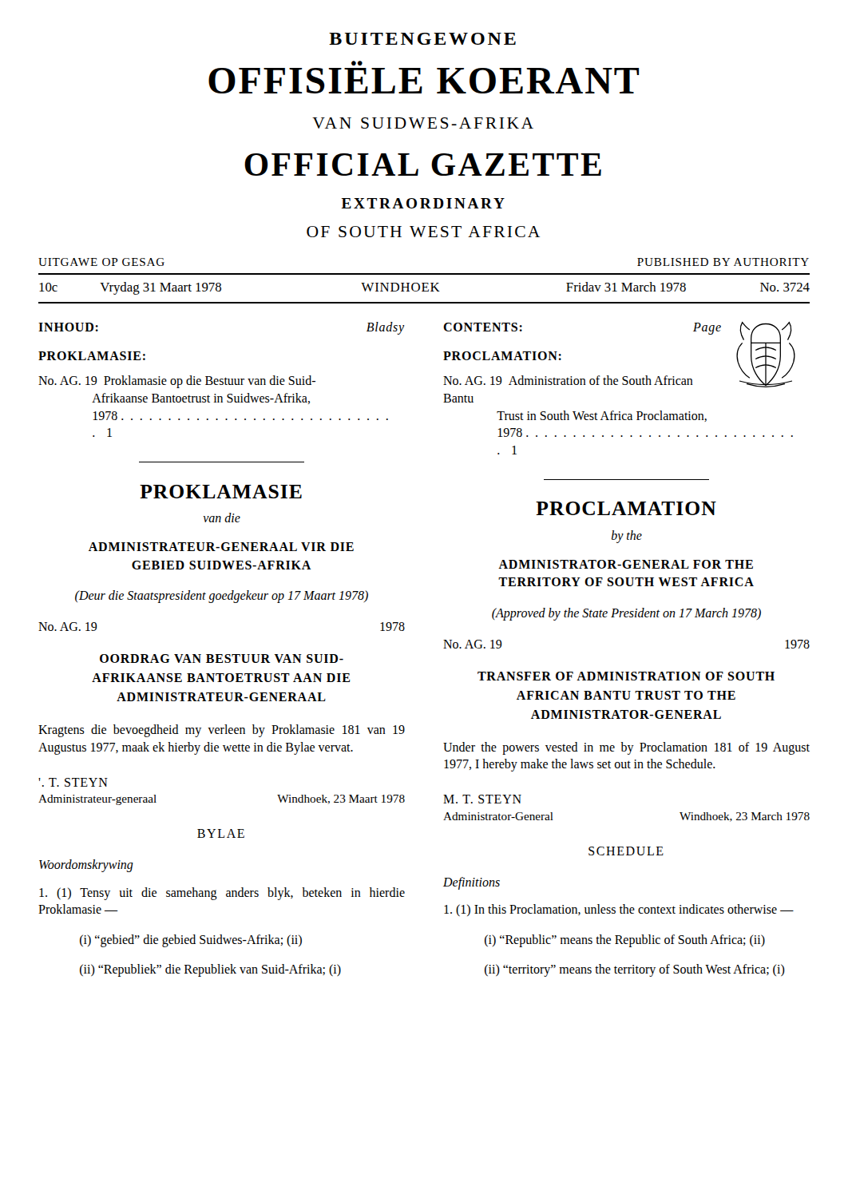BUITENGEWONE
OFFISIËLE KOERANT
VAN SUIDWES-AFRIKA
OFFICIAL GAZETTE
EXTRAORDINARY
OF SOUTH WEST AFRICA
UITGAWE OP GESAG PUBLISHED BY AUTHORITY
10c Vrydag 31 Maart 1978 WINDHOEK Fridav 31 March 1978 No. 3724
INHOUD: Bladsy
PROKLAMASIE:
No. AG. 19 Proklamasie op die Bestuur van die Suid- Afrikaanse Bantoetrust in Suidwes-Afrika,
1978 . . . . . . . . . . . . . . . . . . . . . . . . . . . . . . 1
PROKLAMASIE
van die
ADMINISTRATEUR-GENERAAL VIR DIE
GEBIED SUIDWES-AFRIKA
(Deur die Staatspresident goedgekeur op 17 Maart 1978)
No. AG. 19 1978
OORDRAG VAN BESTUUR VAN SUID-
AFRIKAANSE BANTOETRUST AAN DIE
ADMINISTRATEUR-GENERAAL
Kragtens die bevoegdheid my verleen by Proklamasie 181 van 19 Augustus 1977, maak ek hierby die wette in die Bylae vervat.
'. T. STEYN
Administrateur-generaal Windhoek, 23 Maart 1978
BYLAE
Woordomskrywing
1. (1) Tensy uit die samehang anders blyk, beteken in hierdie Proklamasie —
(i) “gebied” die gebied Suidwes-Afrika; (ii)
(ii) “Republiek” die Republiek van Suid-Afrika; (i)
CONTENTS: Page
PROCLAMATION:
No. AG. 19 Administration of the South African Bantu Trust in South West Africa Proclamation,
1978 . . . . . . . . . . . . . . . . . . . . . . . . . . . . . . 1
PROCLAMATION
by the
ADMINISTRATOR-GENERAL FOR THE
TERRITORY OF SOUTH WEST AFRICA
(Approved by the State President on 17 March 1978)
No. AG. 19 1978
TRANSFER OF ADMINISTRATION OF SOUTH
AFRICAN BANTU TRUST TO THE
ADMINISTRATOR-GENERAL
Under the powers vested in me by Proclamation 181 of 19 August 1977, I hereby make the laws set out in the Schedule.
M. T. STEYN
Administrator-General Windhoek, 23 March 1978
SCHEDULE
Definitions
1. (1) In this Proclamation, unless the context indicates otherwise —
(i) “Republic” means the Republic of South Africa; (ii)
(ii) “territory” means the territory of South West Africa; (i)